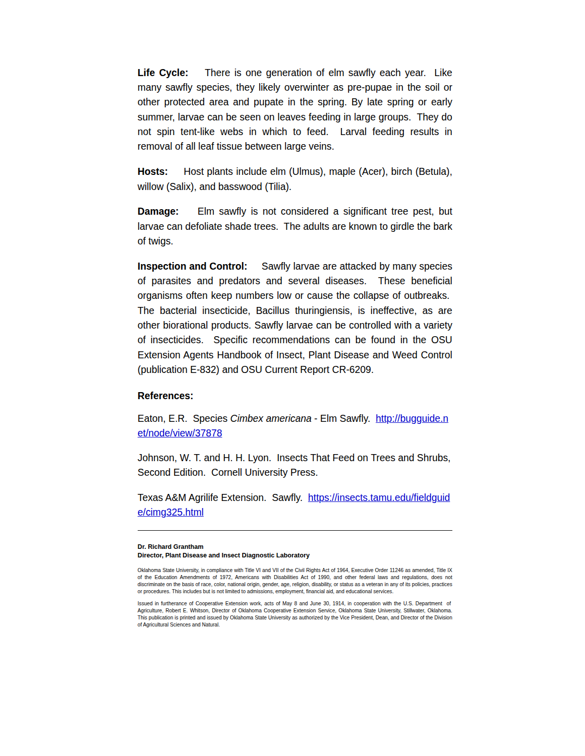Life Cycle: There is one generation of elm sawfly each year. Like many sawfly species, they likely overwinter as pre-pupae in the soil or other protected area and pupate in the spring. By late spring or early summer, larvae can be seen on leaves feeding in large groups. They do not spin tent-like webs in which to feed. Larval feeding results in removal of all leaf tissue between large veins.
Hosts: Host plants include elm (Ulmus), maple (Acer), birch (Betula), willow (Salix), and basswood (Tilia).
Damage: Elm sawfly is not considered a significant tree pest, but larvae can defoliate shade trees. The adults are known to girdle the bark of twigs.
Inspection and Control: Sawfly larvae are attacked by many species of parasites and predators and several diseases. These beneficial organisms often keep numbers low or cause the collapse of outbreaks. The bacterial insecticide, Bacillus thuringiensis, is ineffective, as are other biorational products. Sawfly larvae can be controlled with a variety of insecticides. Specific recommendations can be found in the OSU Extension Agents Handbook of Insect, Plant Disease and Weed Control (publication E-832) and OSU Current Report CR-6209.
References:
Eaton, E.R. Species Cimbex americana - Elm Sawfly. http://bugguide.net/node/view/37878
Johnson, W. T. and H. H. Lyon. Insects That Feed on Trees and Shrubs, Second Edition. Cornell University Press.
Texas A&M Agrilife Extension. Sawfly. https://insects.tamu.edu/fieldguide/cimg325.html
Dr. Richard Grantham
Director, Plant Disease and Insect Diagnostic Laboratory
Oklahoma State University, in compliance with Title VI and VII of the Civil Rights Act of 1964, Executive Order 11246 as amended, Title IX of the Education Amendments of 1972, Americans with Disabilities Act of 1990, and other federal laws and regulations, does not discriminate on the basis of race, color, national origin, gender, age, religion, disability, or status as a veteran in any of its policies, practices or procedures. This includes but is not limited to admissions, employment, financial aid, and educational services.
Issued in furtherance of Cooperative Extension work, acts of May 8 and June 30, 1914, in cooperation with the U.S. Department of Agriculture, Robert E. Whitson, Director of Oklahoma Cooperative Extension Service, Oklahoma State University, Stillwater, Oklahoma. This publication is printed and issued by Oklahoma State University as authorized by the Vice President, Dean, and Director of the Division of Agricultural Sciences and Natural.